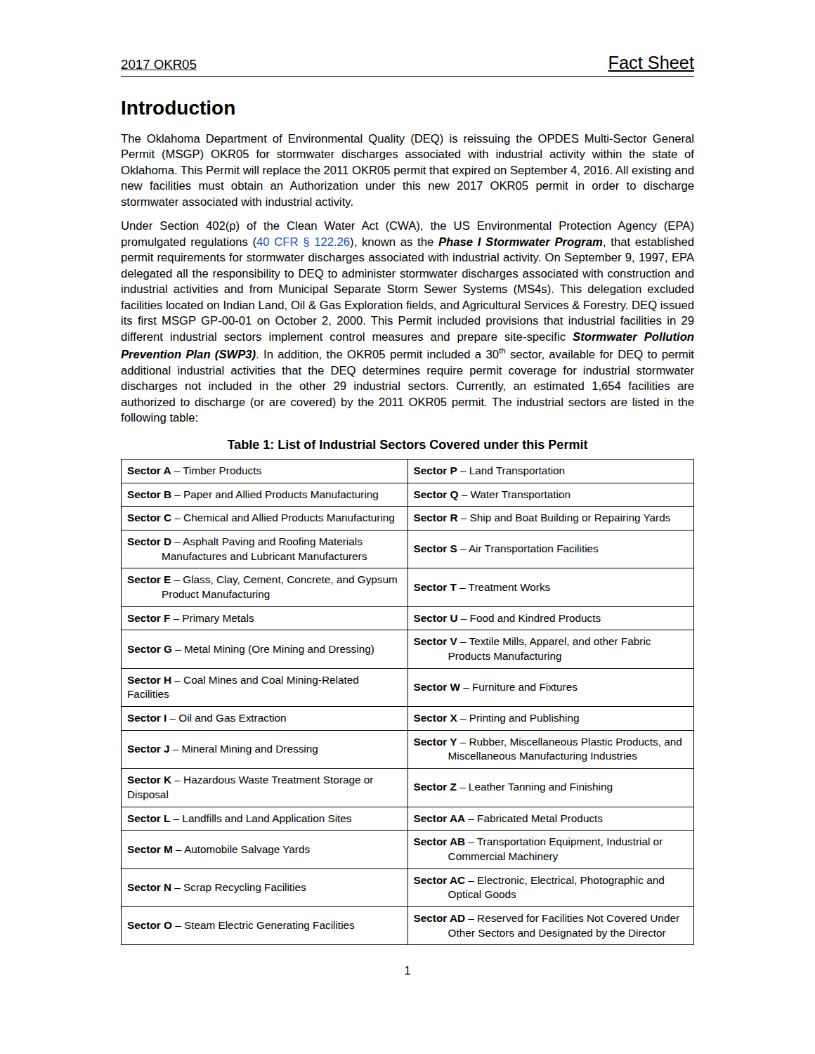2017 OKR05 Fact Sheet
Introduction
The Oklahoma Department of Environmental Quality (DEQ) is reissuing the OPDES Multi-Sector General Permit (MSGP) OKR05 for stormwater discharges associated with industrial activity within the state of Oklahoma. This Permit will replace the 2011 OKR05 permit that expired on September 4, 2016. All existing and new facilities must obtain an Authorization under this new 2017 OKR05 permit in order to discharge stormwater associated with industrial activity.
Under Section 402(p) of the Clean Water Act (CWA), the US Environmental Protection Agency (EPA) promulgated regulations (40 CFR § 122.26), known as the Phase I Stormwater Program, that established permit requirements for stormwater discharges associated with industrial activity. On September 9, 1997, EPA delegated all the responsibility to DEQ to administer stormwater discharges associated with construction and industrial activities and from Municipal Separate Storm Sewer Systems (MS4s). This delegation excluded facilities located on Indian Land, Oil & Gas Exploration fields, and Agricultural Services & Forestry. DEQ issued its first MSGP GP-00-01 on October 2, 2000. This Permit included provisions that industrial facilities in 29 different industrial sectors implement control measures and prepare site-specific Stormwater Pollution Prevention Plan (SWP3). In addition, the OKR05 permit included a 30th sector, available for DEQ to permit additional industrial activities that the DEQ determines require permit coverage for industrial stormwater discharges not included in the other 29 industrial sectors. Currently, an estimated 1,654 facilities are authorized to discharge (or are covered) by the 2011 OKR05 permit. The industrial sectors are listed in the following table:
Table 1: List of Industrial Sectors Covered under this Permit
| Sector A – Timber Products | Sector P – Land Transportation |
| Sector B – Paper and Allied Products Manufacturing | Sector Q – Water Transportation |
| Sector C – Chemical and Allied Products Manufacturing | Sector R – Ship and Boat Building or Repairing Yards |
| Sector D – Asphalt Paving and Roofing Materials Manufactures and Lubricant Manufacturers | Sector S – Air Transportation Facilities |
| Sector E – Glass, Clay, Cement, Concrete, and Gypsum Product Manufacturing | Sector T – Treatment Works |
| Sector F – Primary Metals | Sector U – Food and Kindred Products |
| Sector G – Metal Mining (Ore Mining and Dressing) | Sector V – Textile Mills, Apparel, and other Fabric Products Manufacturing |
| Sector H – Coal Mines and Coal Mining-Related Facilities | Sector W – Furniture and Fixtures |
| Sector I – Oil and Gas Extraction | Sector X – Printing and Publishing |
| Sector J – Mineral Mining and Dressing | Sector Y – Rubber, Miscellaneous Plastic Products, and Miscellaneous Manufacturing Industries |
| Sector K – Hazardous Waste Treatment Storage or Disposal | Sector Z – Leather Tanning and Finishing |
| Sector L – Landfills and Land Application Sites | Sector AA – Fabricated Metal Products |
| Sector M – Automobile Salvage Yards | Sector AB – Transportation Equipment, Industrial or Commercial Machinery |
| Sector N – Scrap Recycling Facilities | Sector AC – Electronic, Electrical, Photographic and Optical Goods |
| Sector O – Steam Electric Generating Facilities | Sector AD – Reserved for Facilities Not Covered Under Other Sectors and Designated by the Director |
1